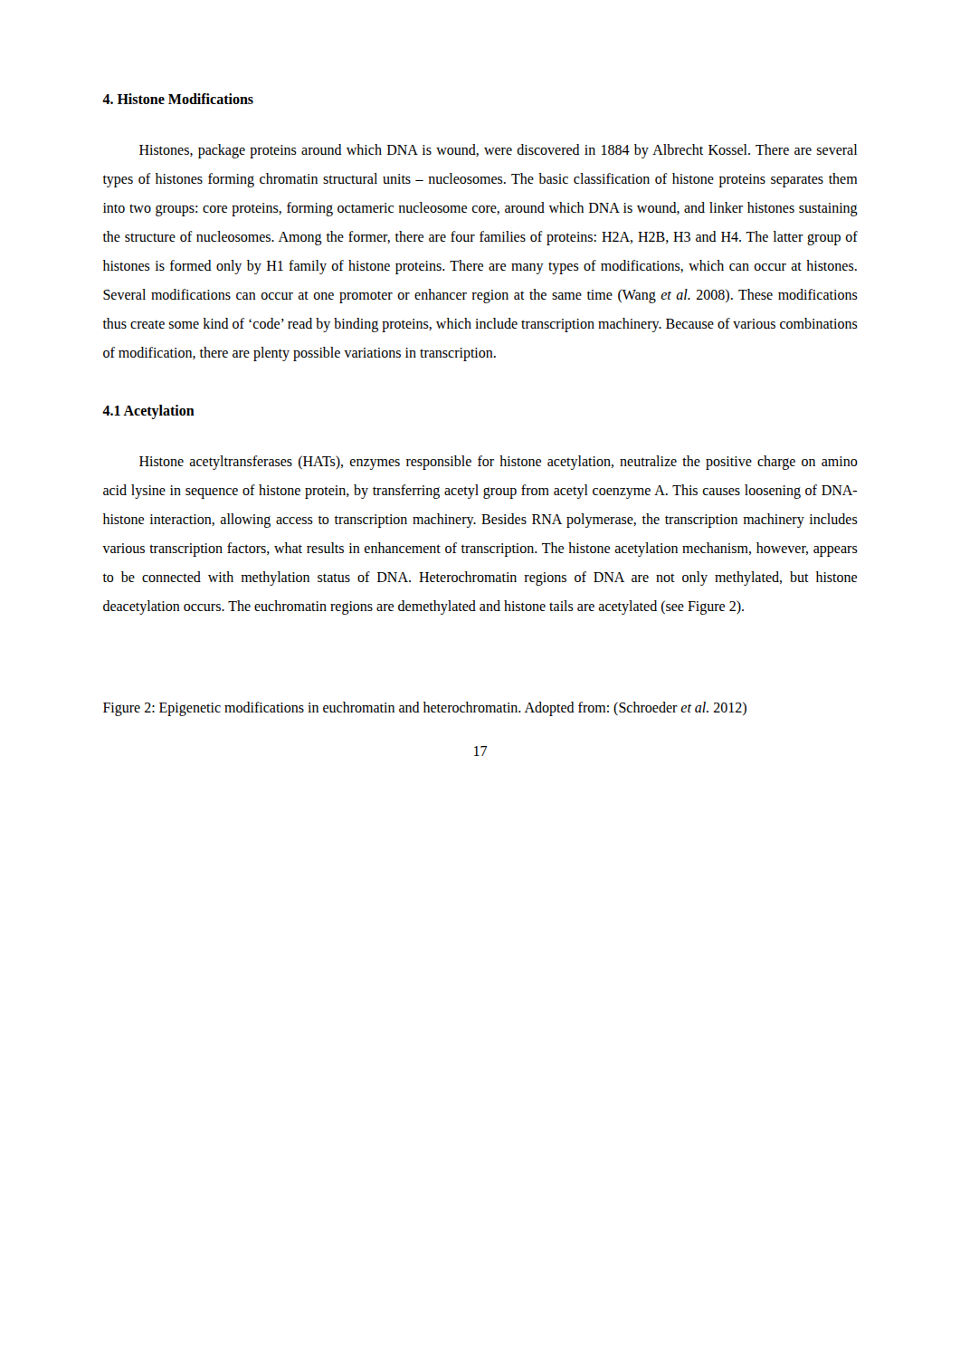4. Histone Modifications
Histones, package proteins around which DNA is wound, were discovered in 1884 by Albrecht Kossel. There are several types of histones forming chromatin structural units – nucleosomes. The basic classification of histone proteins separates them into two groups: core proteins, forming octameric nucleosome core, around which DNA is wound, and linker histones sustaining the structure of nucleosomes. Among the former, there are four families of proteins: H2A, H2B, H3 and H4. The latter group of histones is formed only by H1 family of histone proteins. There are many types of modifications, which can occur at histones. Several modifications can occur at one promoter or enhancer region at the same time (Wang et al. 2008). These modifications thus create some kind of ‘code’ read by binding proteins, which include transcription machinery. Because of various combinations of modification, there are plenty possible variations in transcription.
4.1 Acetylation
Histone acetyltransferases (HATs), enzymes responsible for histone acetylation, neutralize the positive charge on amino acid lysine in sequence of histone protein, by transferring acetyl group from acetyl coenzyme A. This causes loosening of DNA-histone interaction, allowing access to transcription machinery. Besides RNA polymerase, the transcription machinery includes various transcription factors, what results in enhancement of transcription. The histone acetylation mechanism, however, appears to be connected with methylation status of DNA. Heterochromatin regions of DNA are not only methylated, but histone deacetylation occurs. The euchromatin regions are demethylated and histone tails are acetylated (see Figure 2).
Figure 2: Epigenetic modifications in euchromatin and heterochromatin. Adopted from: (Schroeder et al. 2012)
17